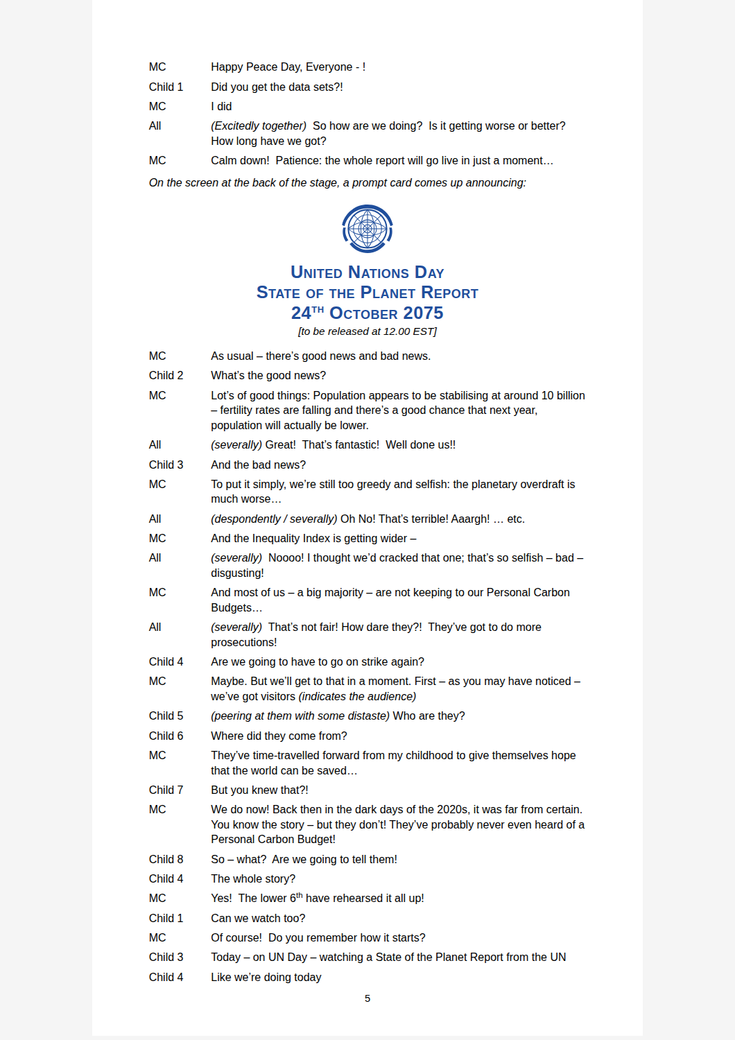| MC | Happy Peace Day, Everyone - ! |
| Child 1 | Did you get the data sets?! |
| MC | I did |
| All | (Excitedly together) So how are we doing? Is it getting worse or better? How long have we got? |
| MC | Calm down! Patience: the whole report will go live in just a moment… |
On the screen at the back of the stage, a prompt card comes up announcing:
United Nations Day
State of the Planet Report
24th October 2075
[to be released at 12.00 EST]
| MC | As usual – there’s good news and bad news. |
| Child 2 | What’s the good news? |
| MC | Lot’s of good things: Population appears to be stabilising at around 10 billion – fertility rates are falling and there’s a good chance that next year, population will actually be lower. |
| All | (severally) Great! That’s fantastic! Well done us!! |
| Child 3 | And the bad news? |
| MC | To put it simply, we’re still too greedy and selfish: the planetary overdraft is much worse… |
| All | (despondently / severally) Oh No! That’s terrible! Aaargh! … etc. |
| MC | And the Inequality Index is getting wider – |
| All | (severally) Noooo! I thought we’d cracked that one; that’s so selfish – bad – disgusting! |
| MC | And most of us – a big majority – are not keeping to our Personal Carbon Budgets… |
| All | (severally) That’s not fair! How dare they?! They’ve got to do more prosecutions! |
| Child 4 | Are we going to have to go on strike again? |
| MC | Maybe. But we’ll get to that in a moment. First – as you may have noticed – we’ve got visitors (indicates the audience) |
| Child 5 | (peering at them with some distaste) Who are they? |
| Child 6 | Where did they come from? |
| MC | They’ve time-travelled forward from my childhood to give themselves hope that the world can be saved… |
| Child 7 | But you knew that?! |
| MC | We do now! Back then in the dark days of the 2020s, it was far from certain. You know the story – but they don’t! They’ve probably never even heard of a Personal Carbon Budget! |
| Child 8 | So – what? Are we going to tell them! |
| Child 4 | The whole story? |
| MC | Yes! The lower 6 th have rehearsed it all up! |
| Child 1 | Can we watch too? |
| MC | Of course! Do you remember how it starts? |
| Child 3 | Today – on UN Day – watching a State of the Planet Report from the UN |
| Child 4 | Like we’re doing today |
5